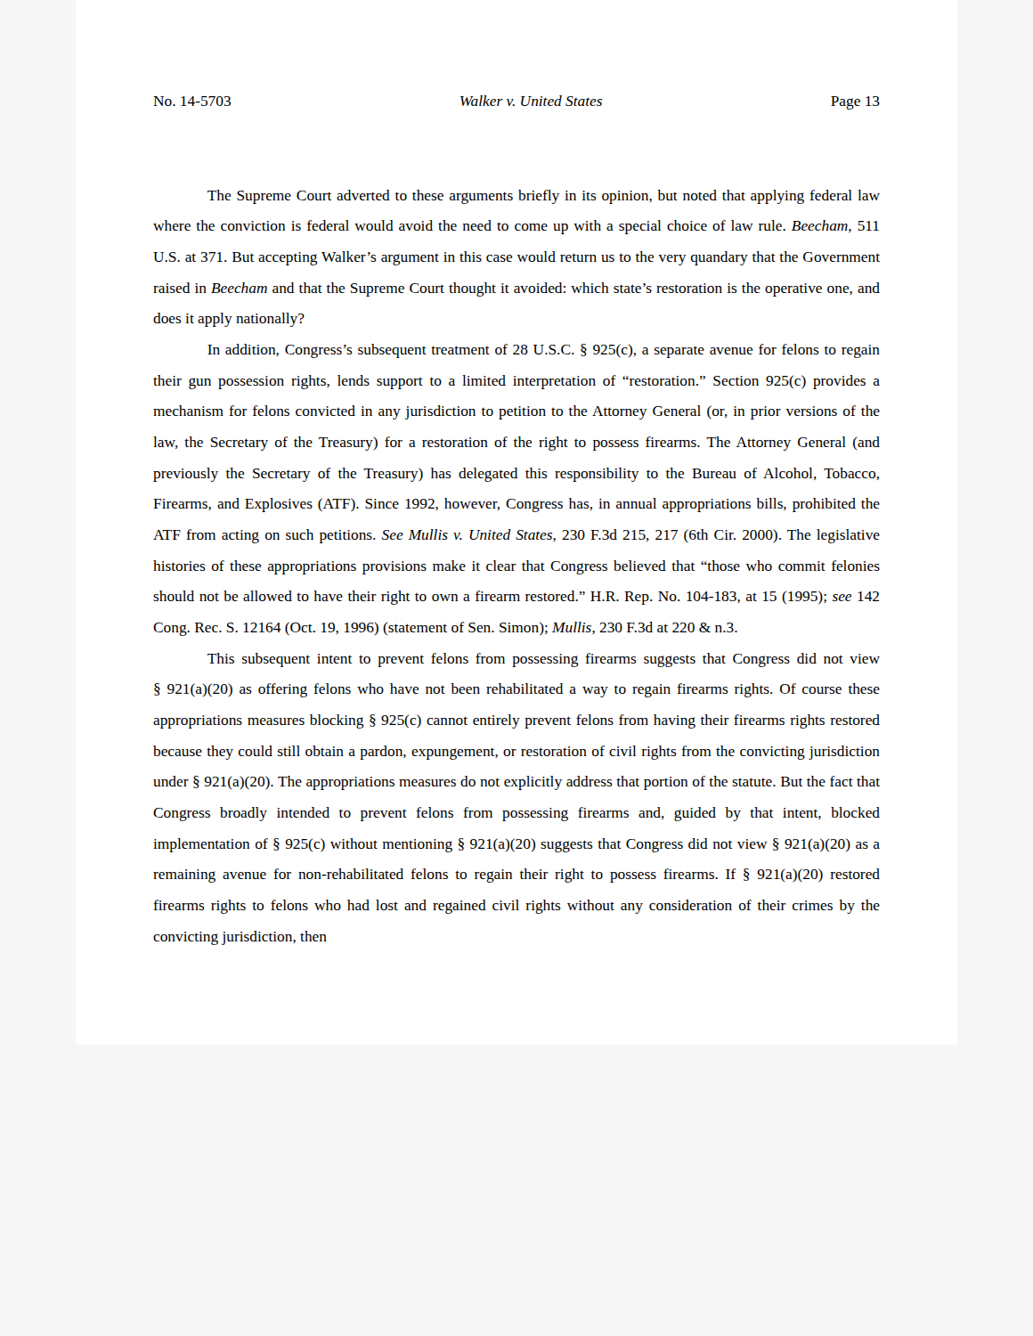No. 14-5703 Walker v. United States Page 13
The Supreme Court adverted to these arguments briefly in its opinion, but noted that applying federal law where the conviction is federal would avoid the need to come up with a special choice of law rule. Beecham, 511 U.S. at 371. But accepting Walker’s argument in this case would return us to the very quandary that the Government raised in Beecham and that the Supreme Court thought it avoided: which state’s restoration is the operative one, and does it apply nationally?
In addition, Congress’s subsequent treatment of 28 U.S.C. § 925(c), a separate avenue for felons to regain their gun possession rights, lends support to a limited interpretation of “restoration.” Section 925(c) provides a mechanism for felons convicted in any jurisdiction to petition to the Attorney General (or, in prior versions of the law, the Secretary of the Treasury) for a restoration of the right to possess firearms. The Attorney General (and previously the Secretary of the Treasury) has delegated this responsibility to the Bureau of Alcohol, Tobacco, Firearms, and Explosives (ATF). Since 1992, however, Congress has, in annual appropriations bills, prohibited the ATF from acting on such petitions. See Mullis v. United States, 230 F.3d 215, 217 (6th Cir. 2000). The legislative histories of these appropriations provisions make it clear that Congress believed that “those who commit felonies should not be allowed to have their right to own a firearm restored.” H.R. Rep. No. 104-183, at 15 (1995); see 142 Cong. Rec. S. 12164 (Oct. 19, 1996) (statement of Sen. Simon); Mullis, 230 F.3d at 220 & n.3.
This subsequent intent to prevent felons from possessing firearms suggests that Congress did not view § 921(a)(20) as offering felons who have not been rehabilitated a way to regain firearms rights. Of course these appropriations measures blocking § 925(c) cannot entirely prevent felons from having their firearms rights restored because they could still obtain a pardon, expungement, or restoration of civil rights from the convicting jurisdiction under § 921(a)(20). The appropriations measures do not explicitly address that portion of the statute. But the fact that Congress broadly intended to prevent felons from possessing firearms and, guided by that intent, blocked implementation of § 925(c) without mentioning § 921(a)(20) suggests that Congress did not view § 921(a)(20) as a remaining avenue for non-rehabilitated felons to regain their right to possess firearms. If § 921(a)(20) restored firearms rights to felons who had lost and regained civil rights without any consideration of their crimes by the convicting jurisdiction, then